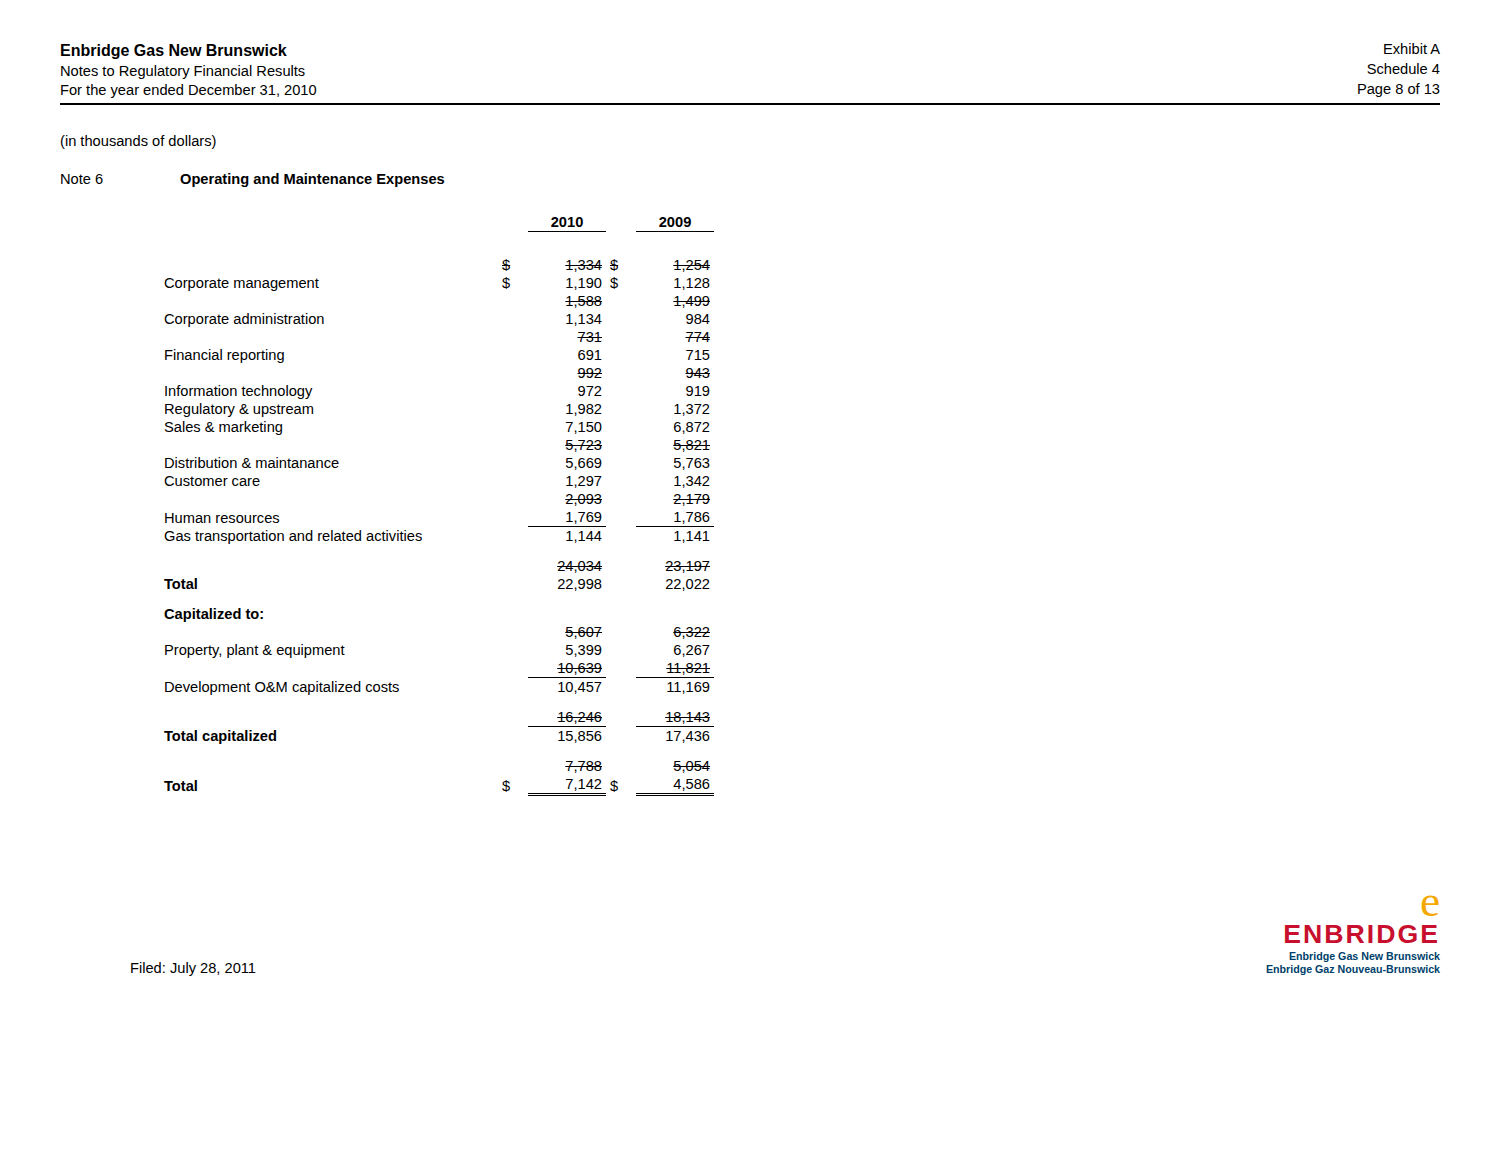Enbridge Gas New Brunswick
Notes to Regulatory Financial Results
For the year ended December 31, 2010
Exhibit A
Schedule 4
Page 8 of 13
(in thousands of dollars)
Note 6
Operating and Maintenance Expenses
| | | 2010 | | 2009 |
| | $ | 1,334 | $ | 1,254 |
| Corporate management | $ | 1,190 | $ | 1,128 |
| | | 1,588 | | 1,499 |
| Corporate administration | | 1,134 | | 984 |
| | | 731 | | 774 |
| Financial reporting | | 691 | | 715 |
| | | 992 | | 943 |
| Information technology | | 972 | | 919 |
| Regulatory & upstream | | 1,982 | | 1,372 |
| Sales & marketing | | 7,150 | | 6,872 |
| | | 5,723 | | 5,821 |
| Distribution & maintanance | | 5,669 | | 5,763 |
| Customer care | | 1,297 | | 1,342 |
| | | 2,093 | | 2,179 |
| Human resources | | 1,769 | | 1,786 |
| Gas transportation and related activities | | 1,144 | | 1,141 |
| | | 24,034 | | 23,197 |
| Total | | 22,998 | | 22,022 |
| Capitalized to: | | | | |
| | | 5,607 | | 6,322 |
| Property, plant & equipment | | 5,399 | | 6,267 |
| | | 10,639 | | 11,821 |
| Development O&M capitalized costs | | 10,457 | | 11,169 |
| | | 16,246 | | 18,143 |
| Total capitalized | | 15,856 | | 17,436 |
| | | 7,788 | | 5,054 |
| Total | $ | 7,142 | $ | 4,586 |
Filed: July 28, 2011
e
ENBRIDGE
Enbridge Gas New Brunswick
Enbridge Gaz Nouveau-Brunswick